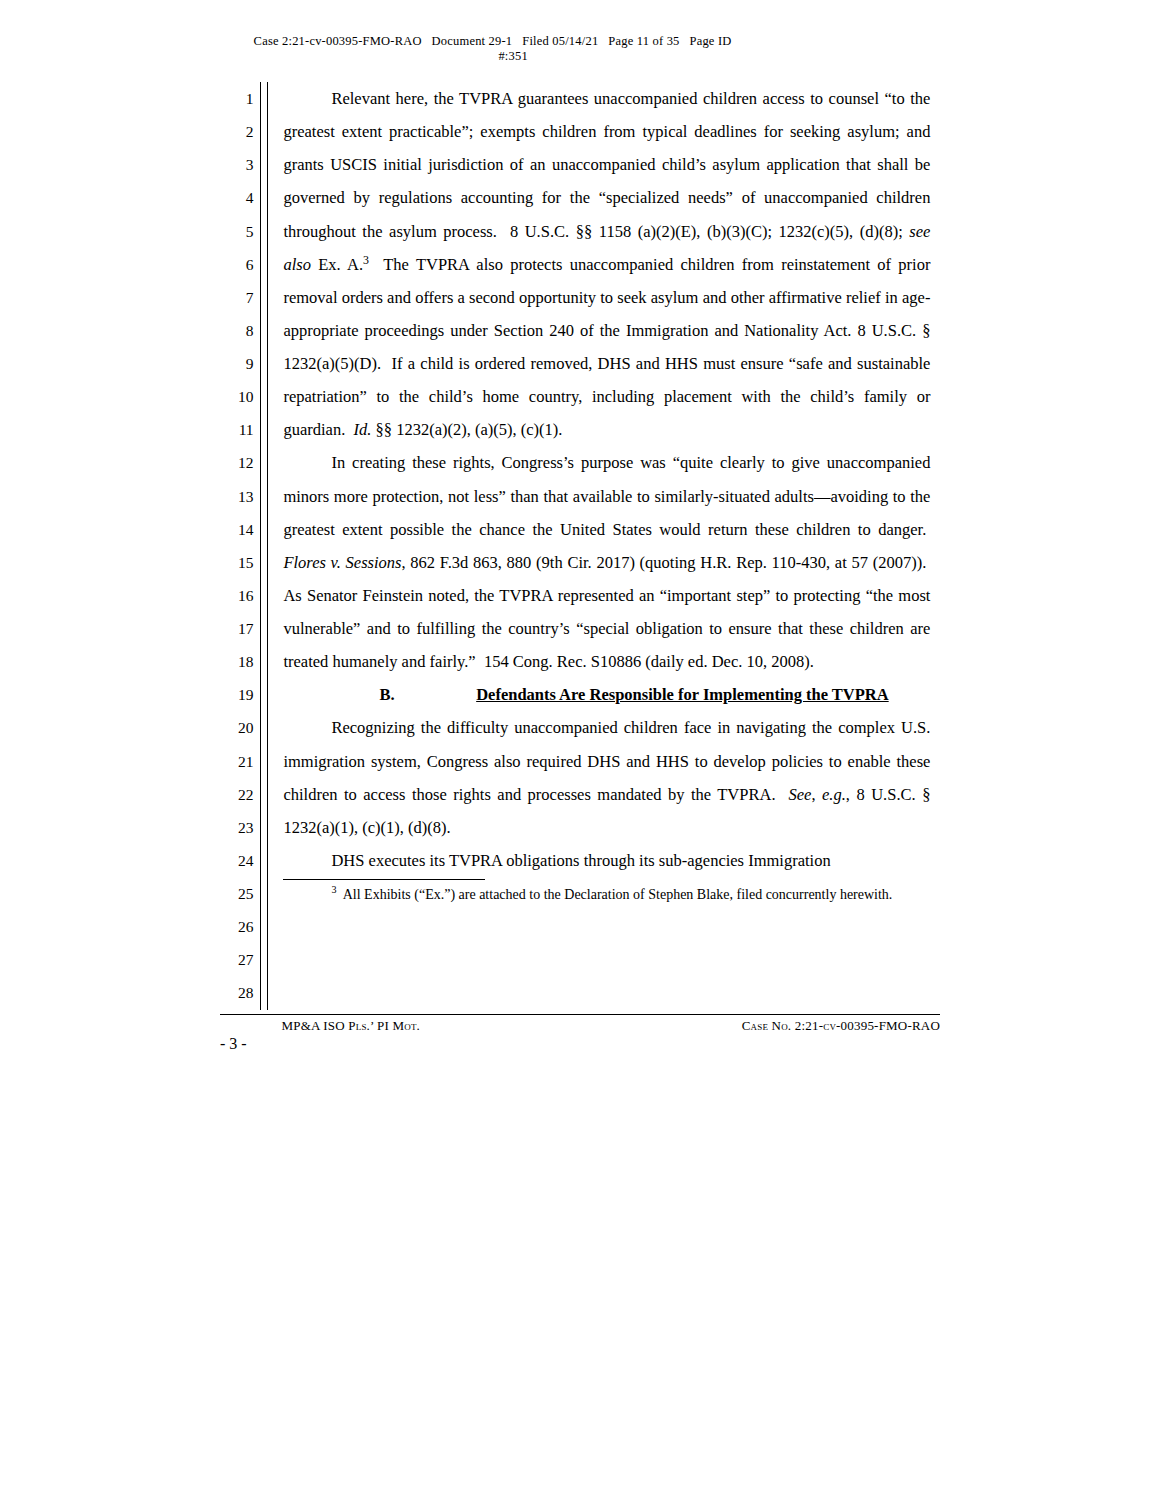Case 2:21-cv-00395-FMO-RAO Document 29-1 Filed 05/14/21 Page 11 of 35 Page ID
#:351
1
2
3
4
5
6
7
8
9
10
11
12
13
14
15
16
17
18
19
20
21
22
23
24
25
26
27
28
Relevant here, the TVPRA guarantees unaccompanied children access to counsel “to the greatest extent practicable”; exempts children from typical deadlines for seeking asylum; and grants USCIS initial jurisdiction of an unaccompanied child’s asylum application that shall be governed by regulations accounting for the “specialized needs” of unaccompanied children throughout the asylum process. 8 U.S.C. §§ 1158 (a)(2)(E), (b)(3)(C); 1232(c)(5), (d)(8); see also Ex. A.3 The TVPRA also protects unaccompanied children from reinstatement of prior removal orders and offers a second opportunity to seek asylum and other affirmative relief in age-appropriate proceedings under Section 240 of the Immigration and Nationality Act. 8 U.S.C. § 1232(a)(5)(D). If a child is ordered removed, DHS and HHS must ensure “safe and sustainable repatriation” to the child’s home country, including placement with the child’s family or guardian. Id. §§ 1232(a)(2), (a)(5), (c)(1).
In creating these rights, Congress’s purpose was “quite clearly to give unaccompanied minors more protection, not less” than that available to similarly-situated adults—avoiding to the greatest extent possible the chance the United States would return these children to danger. Flores v. Sessions, 862 F.3d 863, 880 (9th Cir. 2017) (quoting H.R. Rep. 110-430, at 57 (2007)). As Senator Feinstein noted, the TVPRA represented an “important step” to protecting “the most vulnerable” and to fulfilling the country’s “special obligation to ensure that these children are treated humanely and fairly.” 154 Cong. Rec. S10886 (daily ed. Dec. 10, 2008).
B. Defendants Are Responsible for Implementing the TVPRA
Recognizing the difficulty unaccompanied children face in navigating the complex U.S. immigration system, Congress also required DHS and HHS to develop policies to enable these children to access those rights and processes mandated by the TVPRA. See, e.g., 8 U.S.C. § 1232(a)(1), (c)(1), (d)(8).
DHS executes its TVPRA obligations through its sub-agencies Immigration
3 All Exhibits (“Ex.”) are attached to the Declaration of Stephen Blake, filed concurrently herewith.
MP&A ISO Pls.’ PI Mot.
Case No. 2:21-cv-00395-FMO-RAO
- 3 -